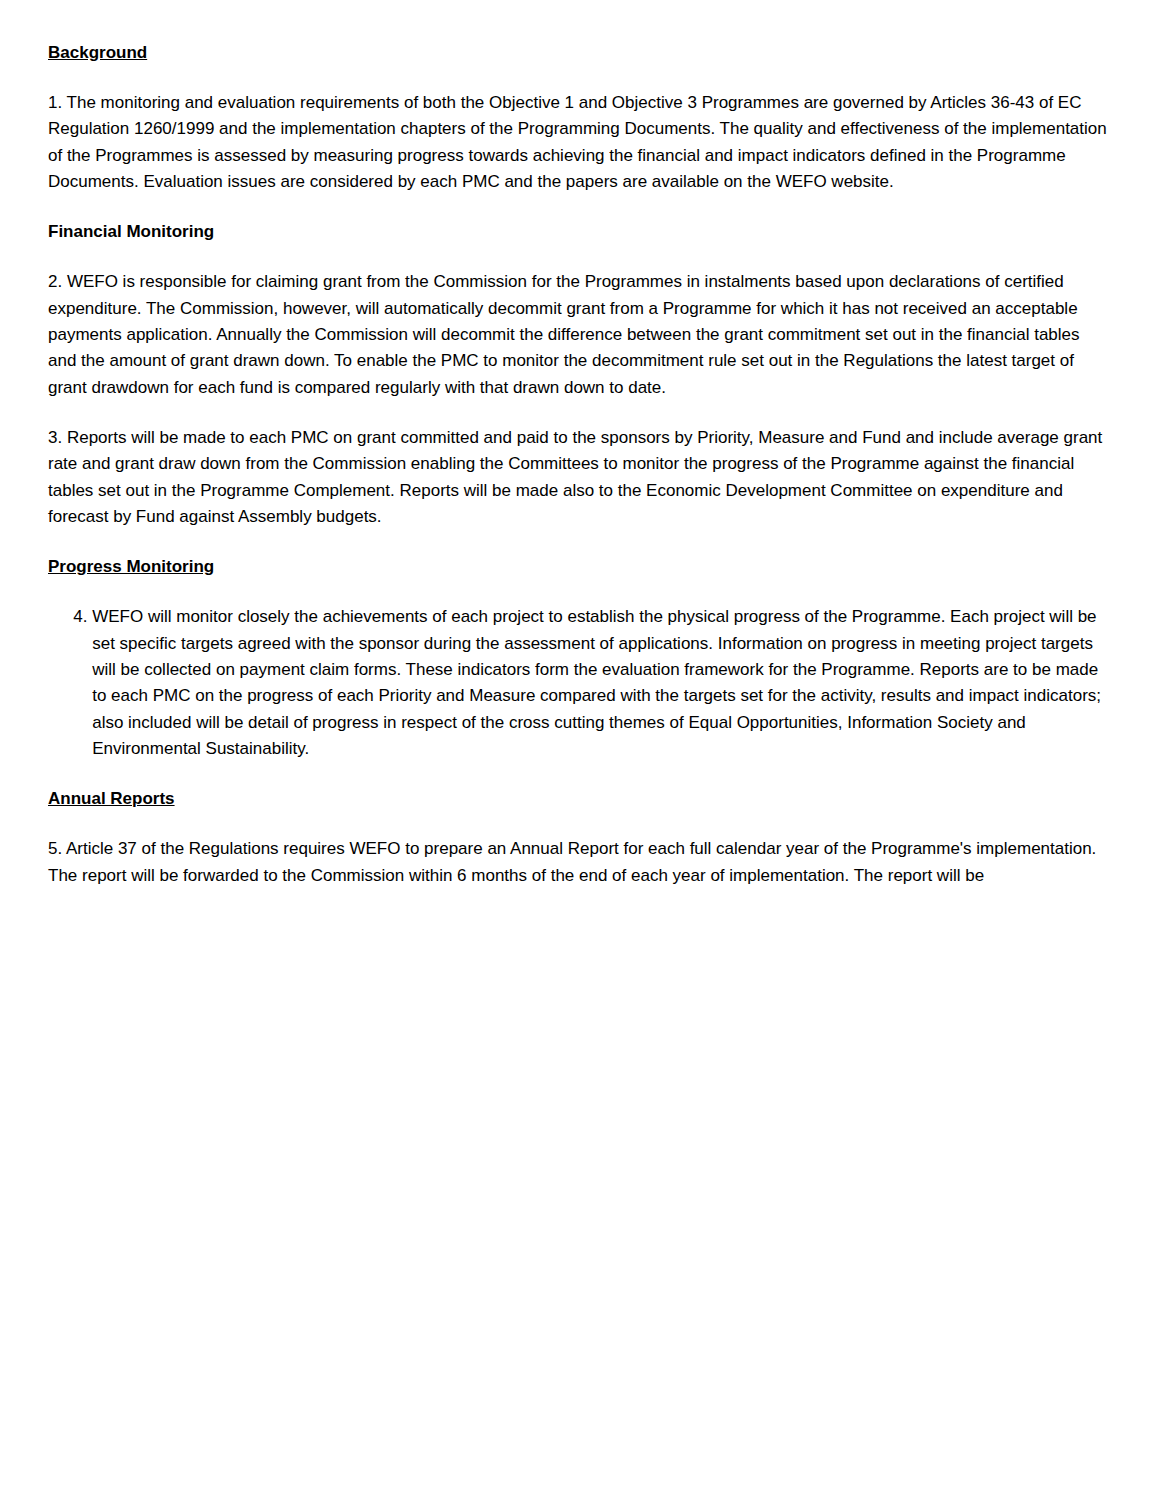Background
1. The monitoring and evaluation requirements of both the Objective 1 and Objective 3 Programmes are governed by Articles 36-43 of EC Regulation 1260/1999 and the implementation chapters of the Programming Documents. The quality and effectiveness of the implementation of the Programmes is assessed by measuring progress towards achieving the financial and impact indicators defined in the Programme Documents. Evaluation issues are considered by each PMC and the papers are available on the WEFO website.
Financial Monitoring
2. WEFO is responsible for claiming grant from the Commission for the Programmes in instalments based upon declarations of certified expenditure. The Commission, however, will automatically decommit grant from a Programme for which it has not received an acceptable payments application. Annually the Commission will decommit the difference between the grant commitment set out in the financial tables and the amount of grant drawn down. To enable the PMC to monitor the decommitment rule set out in the Regulations the latest target of grant drawdown for each fund is compared regularly with that drawn down to date.
3. Reports will be made to each PMC on grant committed and paid to the sponsors by Priority, Measure and Fund and include average grant rate and grant draw down from the Commission enabling the Committees to monitor the progress of the Programme against the financial tables set out in the Programme Complement. Reports will be made also to the Economic Development Committee on expenditure and forecast by Fund against Assembly budgets.
Progress Monitoring
WEFO will monitor closely the achievements of each project to establish the physical progress of the Programme. Each project will be set specific targets agreed with the sponsor during the assessment of applications. Information on progress in meeting project targets will be collected on payment claim forms. These indicators form the evaluation framework for the Programme. Reports are to be made to each PMC on the progress of each Priority and Measure compared with the targets set for the activity, results and impact indicators; also included will be detail of progress in respect of the cross cutting themes of Equal Opportunities, Information Society and Environmental Sustainability.
Annual Reports
5. Article 37 of the Regulations requires WEFO to prepare an Annual Report for each full calendar year of the Programme's implementation. The report will be forwarded to the Commission within 6 months of the end of each year of implementation. The report will be